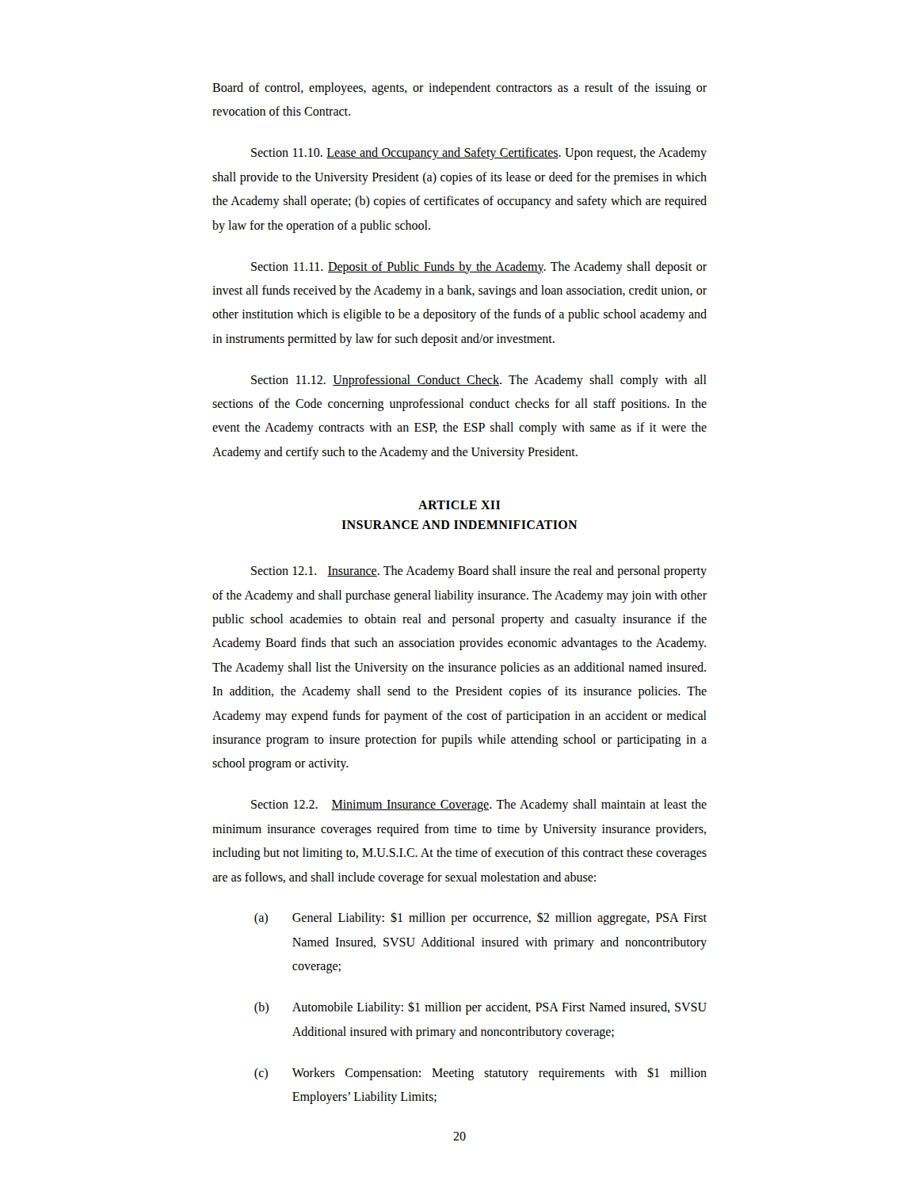Board of control, employees, agents, or independent contractors as a result of the issuing or revocation of this Contract.
Section 11.10. Lease and Occupancy and Safety Certificates. Upon request, the Academy shall provide to the University President (a) copies of its lease or deed for the premises in which the Academy shall operate; (b) copies of certificates of occupancy and safety which are required by law for the operation of a public school.
Section 11.11. Deposit of Public Funds by the Academy. The Academy shall deposit or invest all funds received by the Academy in a bank, savings and loan association, credit union, or other institution which is eligible to be a depository of the funds of a public school academy and in instruments permitted by law for such deposit and/or investment.
Section 11.12. Unprofessional Conduct Check. The Academy shall comply with all sections of the Code concerning unprofessional conduct checks for all staff positions. In the event the Academy contracts with an ESP, the ESP shall comply with same as if it were the Academy and certify such to the Academy and the University President.
ARTICLE XII
INSURANCE AND INDEMNIFICATION
Section 12.1. Insurance. The Academy Board shall insure the real and personal property of the Academy and shall purchase general liability insurance. The Academy may join with other public school academies to obtain real and personal property and casualty insurance if the Academy Board finds that such an association provides economic advantages to the Academy. The Academy shall list the University on the insurance policies as an additional named insured. In addition, the Academy shall send to the President copies of its insurance policies. The Academy may expend funds for payment of the cost of participation in an accident or medical insurance program to insure protection for pupils while attending school or participating in a school program or activity.
Section 12.2. Minimum Insurance Coverage. The Academy shall maintain at least the minimum insurance coverages required from time to time by University insurance providers, including but not limiting to, M.U.S.I.C. At the time of execution of this contract these coverages are as follows, and shall include coverage for sexual molestation and abuse:
(a)
General Liability: $1 million per occurrence, $2 million aggregate, PSA First Named Insured, SVSU Additional insured with primary and noncontributory coverage;
(b)
Automobile Liability: $1 million per accident, PSA First Named insured, SVSU Additional insured with primary and noncontributory coverage;
(c)
Workers Compensation: Meeting statutory requirements with $1 million Employers’ Liability Limits;
20